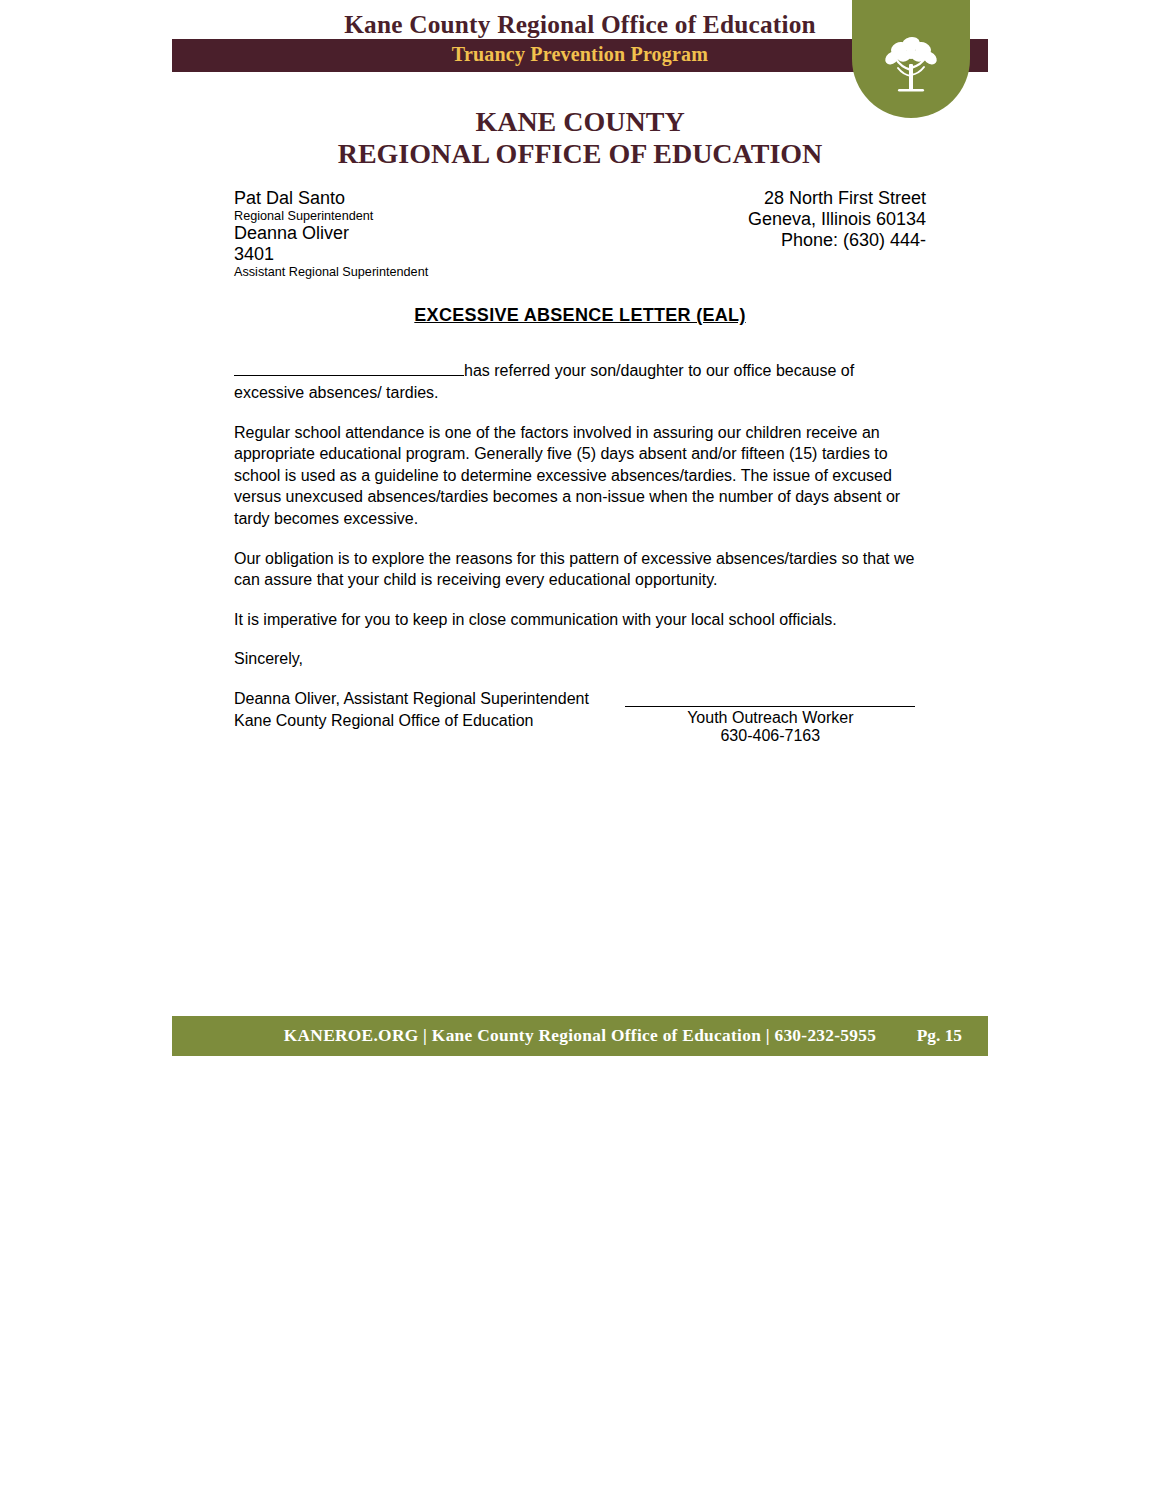Kane County Regional Office of Education
Truancy Prevention Program
KANE COUNTY
REGIONAL OFFICE OF EDUCATION
| Pat Dal Santo Regional Superintendent Deanna Oliver 3401 Assistant Regional Superintendent | 28 North First Street Geneva, Illinois 60134 Phone: (630) 444- |
EXCESSIVE ABSENCE LETTER (EAL)
has referred your son/daughter to our office because of excessive absences/ tardies.
Regular school attendance is one of the factors involved in assuring our children receive an appropriate educational program. Generally five (5) days absent and/or fifteen (15) tardies to school is used as a guideline to determine excessive absences/tardies. The issue of excused versus unexcused absences/tardies becomes a non-issue when the number of days absent or tardy becomes excessive.
Our obligation is to explore the reasons for this pattern of excessive absences/tardies so that we can assure that your child is receiving every educational opportunity.
It is imperative for you to keep in close communication with your local school officials.
Sincerely,
| Deanna Oliver, Assistant Regional Superintendent Kane County Regional Office of Education | Youth Outreach Worker 630-406-7163 |
KANEROE.ORG | Kane County Regional Office of Education | 630-232-5955
Pg. 15